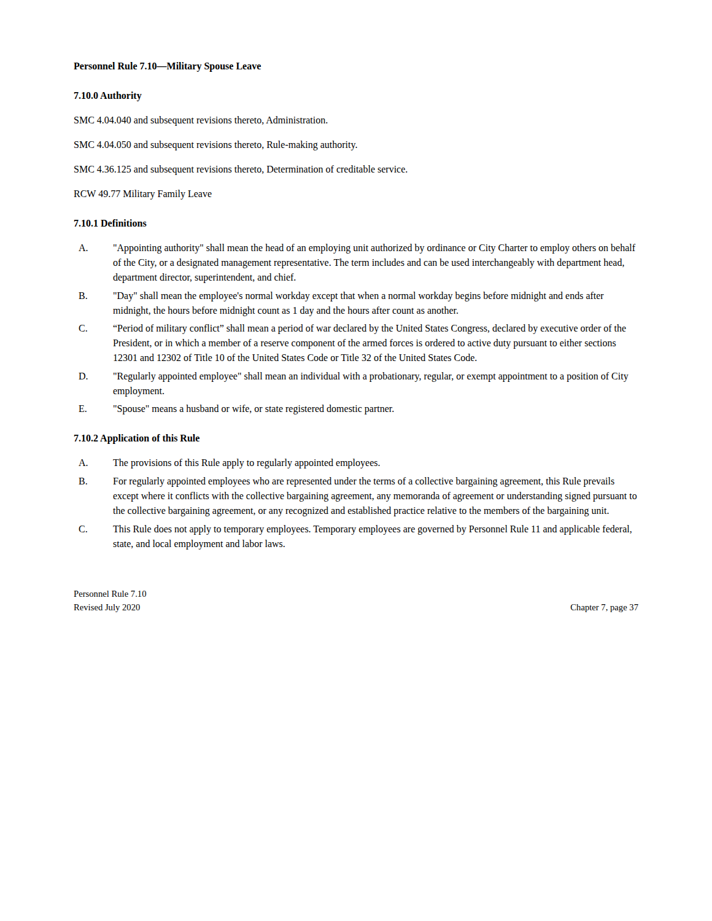Personnel Rule 7.10—Military Spouse Leave
7.10.0 Authority
SMC 4.04.040 and subsequent revisions thereto, Administration.
SMC 4.04.050 and subsequent revisions thereto, Rule-making authority.
SMC 4.36.125 and subsequent revisions thereto, Determination of creditable service.
RCW 49.77 Military Family Leave
7.10.1 Definitions
A.
"Appointing authority" shall mean the head of an employing unit authorized by ordinance or City Charter to employ others on behalf of the City, or a designated management representative. The term includes and can be used interchangeably with department head, department director, superintendent, and chief.
B.
"Day" shall mean the employee's normal workday except that when a normal workday begins before midnight and ends after midnight, the hours before midnight count as 1 day and the hours after count as another.
C.
“Period of military conflict” shall mean a period of war declared by the United States Congress, declared by executive order of the President, or in which a member of a reserve component of the armed forces is ordered to active duty pursuant to either sections 12301 and 12302 of Title 10 of the United States Code or Title 32 of the United States Code.
D.
"Regularly appointed employee" shall mean an individual with a probationary, regular, or exempt appointment to a position of City employment.
E.
"Spouse" means a husband or wife, or state registered domestic partner.
7.10.2 Application of this Rule
A.
The provisions of this Rule apply to regularly appointed employees.
B.
For regularly appointed employees who are represented under the terms of a collective bargaining agreement, this Rule prevails except where it conflicts with the collective bargaining agreement, any memoranda of agreement or understanding signed pursuant to the collective bargaining agreement, or any recognized and established practice relative to the members of the bargaining unit.
C.
This Rule does not apply to temporary employees. Temporary employees are governed by Personnel Rule 11 and applicable federal, state, and local employment and labor laws.
Personnel Rule 7.10
Revised July 2020
Chapter 7, page 37